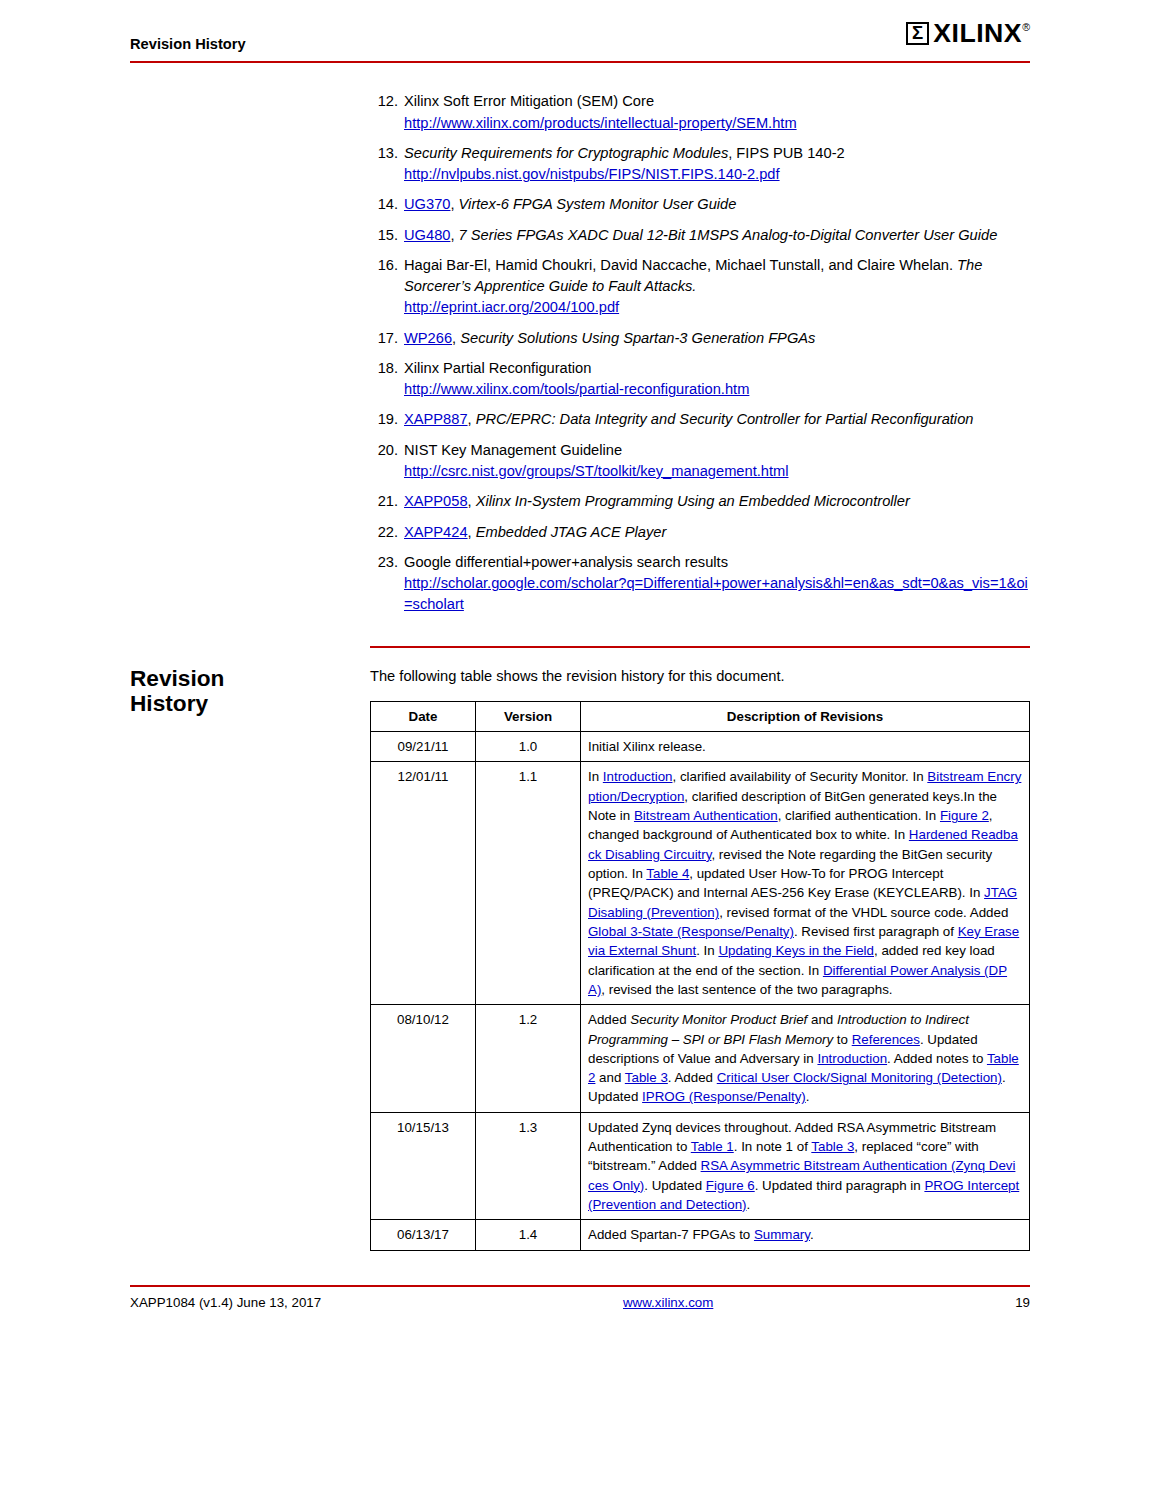Revision History
ΣXILINX®
12. Xilinx Soft Error Mitigation (SEM) Core
http://www.xilinx.com/products/intellectual-property/SEM.htm
13. Security Requirements for Cryptographic Modules, FIPS PUB 140-2
http://nvlpubs.nist.gov/nistpubs/FIPS/NIST.FIPS.140-2.pdf
14. UG370, Virtex-6 FPGA System Monitor User Guide
15. UG480, 7 Series FPGAs XADC Dual 12-Bit 1MSPS Analog-to-Digital Converter User Guide
16. Hagai Bar-El, Hamid Choukri, David Naccache, Michael Tunstall, and Claire Whelan. The Sorcerer’s Apprentice Guide to Fault Attacks.
http://eprint.iacr.org/2004/100.pdf
17. WP266, Security Solutions Using Spartan-3 Generation FPGAs
18. Xilinx Partial Reconfiguration
http://www.xilinx.com/tools/partial-reconfiguration.htm
19. XAPP887, PRC/EPRC: Data Integrity and Security Controller for Partial Reconfiguration
20. NIST Key Management Guideline
http://csrc.nist.gov/groups/ST/toolkit/key_management.html
21. XAPP058, Xilinx In-System Programming Using an Embedded Microcontroller
22. XAPP424, Embedded JTAG ACE Player
23. Google differential+power+analysis search results
http://scholar.google.com/scholar?q=Differential+power+analysis&hl=en&as_sdt=0&as_vis=1&oi=scholart
Revision
History
The following table shows the revision history for this document.
| Date | Version | Description of Revisions |
| --- | --- | --- |
| 09/21/11 | 1.0 | Initial Xilinx release. |
| 12/01/11 | 1.1 | In Introduction , clarified availability of Security Monitor. In Bitstream Encryption/Decryption , clarified description of BitGen generated keys.In the Note in Bitstream Authentication , clarified authentication. In Figure 2 , changed background of Authenticated box to white. In Hardened Readback Disabling Circuitry , revised the Note regarding the BitGen security option. In Table 4 , updated User How-To for PROG Intercept (PREQ/PACK) and Internal AES-256 Key Erase (KEYCLEARB). In JTAG Disabling (Prevention) , revised format of the VHDL source code. Added Global 3-State (Response/Penalty) . Revised first paragraph of Key Erase via External Shunt . In Updating Keys in the Field , added red key load clarification at the end of the section. In Differential Power Analysis (DPA) , revised the last sentence of the two paragraphs. |
| 08/10/12 | 1.2 | Added Security Monitor Product Brief and Introduction to Indirect Programming – SPI or BPI Flash Memory to References . Updated descriptions of Value and Adversary in Introduction . Added notes to Table 2 and Table 3 . Added Critical User Clock/Signal Monitoring (Detection) . Updated IPROG (Response/Penalty) . |
| 10/15/13 | 1.3 | Updated Zynq devices throughout. Added RSA Asymmetric Bitstream Authentication to Table 1 . In note 1 of Table 3 , replaced “core” with “bitstream.” Added RSA Asymmetric Bitstream Authentication (Zynq Devices Only) . Updated Figure 6 . Updated third paragraph in PROG Intercept (Prevention and Detection) . |
| 06/13/17 | 1.4 | Added Spartan-7 FPGAs to Summary . |
XAPP1084 (v1.4) June 13, 2017
www.xilinx.com
19